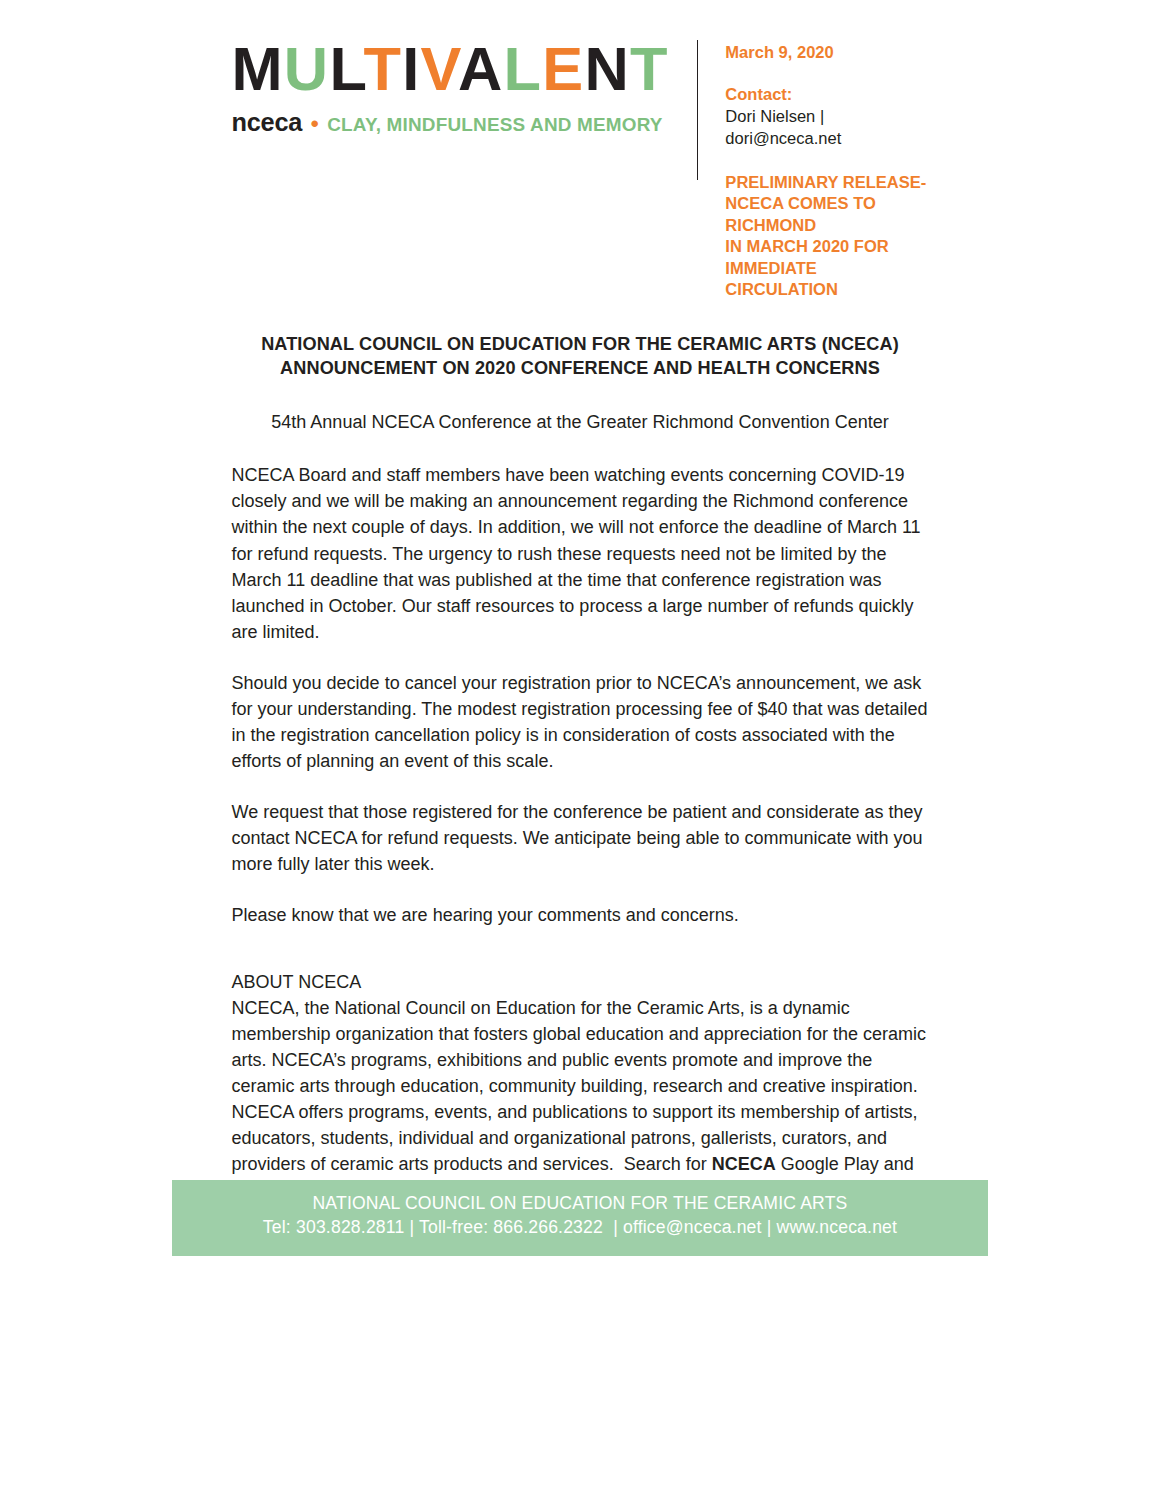MULTIVALENT
nceca • CLAY, MINDFULNESS AND MEMORY
March 9, 2020
Contact:
Dori Nielsen | dori@nceca.net
PRELIMINARY RELEASE-
NCECA COMES TO RICHMOND
IN MARCH 2020 FOR
IMMEDIATE CIRCULATION
National Council on Education for the Ceramic Arts (NCECA) Announcement on 2020 Conference and Health Concerns
54th Annual NCECA Conference at the Greater Richmond Convention Center
NCECA Board and staff members have been watching events concerning COVID-19 closely and we will be making an announcement regarding the Richmond conference within the next couple of days. In addition, we will not enforce the deadline of March 11 for refund requests. The urgency to rush these requests need not be limited by the March 11 deadline that was published at the time that conference registration was launched in October. Our staff resources to process a large number of refunds quickly are limited.
Should you decide to cancel your registration prior to NCECA’s announcement, we ask for your understanding. The modest registration processing fee of $40 that was detailed in the registration cancellation policy is in consideration of costs associated with the efforts of planning an event of this scale.
We request that those registered for the conference be patient and considerate as they contact NCECA for refund requests. We anticipate being able to communicate with you more fully later this week.
Please know that we are hearing your comments and concerns.
ABOUT NCECA
NCECA, the National Council on Education for the Ceramic Arts, is a dynamic membership organization that fosters global education and appreciation for the ceramic arts. NCECA’s programs, exhibitions and public events promote and improve the ceramic arts through education, community building, research and creative inspiration. NCECA offers programs, events, and publications to support its membership of artists, educators, students, individual and organizational patrons, gallerists, curators, and providers of ceramic arts products and services. Search for NCECA Google Play and the App Store in February 2020 to download a free mobile device app detailing programming and exhibitions surrounding the 2020 NCECA Conference in Richmond, Virginia. Visit www.nceca.net to learn more about NCECA.
NATIONAL COUNCIL ON EDUCATION FOR THE CERAMIC ARTS Tel: 303.828.2811 | Toll-free: 866.266.2322 | office@nceca.net | www.nceca.net